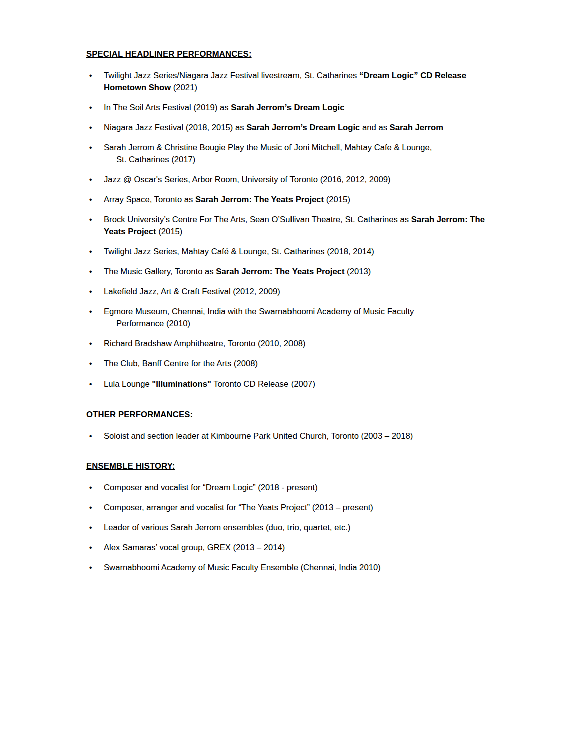SPECIAL HEADLINER PERFORMANCES:
Twilight Jazz Series/Niagara Jazz Festival livestream, St. Catharines “Dream Logic” CD Release Hometown Show (2021)
In The Soil Arts Festival (2019) as Sarah Jerrom’s Dream Logic
Niagara Jazz Festival (2018, 2015) as Sarah Jerrom’s Dream Logic and as Sarah Jerrom
Sarah Jerrom & Christine Bougie Play the Music of Joni Mitchell, Mahtay Cafe & Lounge, St. Catharines (2017)
Jazz @ Oscar's Series, Arbor Room, University of Toronto (2016, 2012, 2009)
Array Space, Toronto as Sarah Jerrom: The Yeats Project (2015)
Brock University’s Centre For The Arts, Sean O’Sullivan Theatre, St. Catharines as Sarah Jerrom: The Yeats Project (2015)
Twilight Jazz Series, Mahtay Café & Lounge, St. Catharines (2018, 2014)
The Music Gallery, Toronto as Sarah Jerrom: The Yeats Project (2013)
Lakefield Jazz, Art & Craft Festival (2012, 2009)
Egmore Museum, Chennai, India with the Swarnabhoomi Academy of Music Faculty Performance (2010)
Richard Bradshaw Amphitheatre, Toronto (2010, 2008)
The Club, Banff Centre for the Arts (2008)
Lula Lounge "Illuminations" Toronto CD Release (2007)
OTHER PERFORMANCES:
Soloist and section leader at Kimbourne Park United Church, Toronto (2003 – 2018)
ENSEMBLE HISTORY:
Composer and vocalist for “Dream Logic” (2018 - present)
Composer, arranger and vocalist for “The Yeats Project” (2013 – present)
Leader of various Sarah Jerrom ensembles (duo, trio, quartet, etc.)
Alex Samaras’ vocal group, GREX (2013 – 2014)
Swarnabhoomi Academy of Music Faculty Ensemble (Chennai, India 2010)